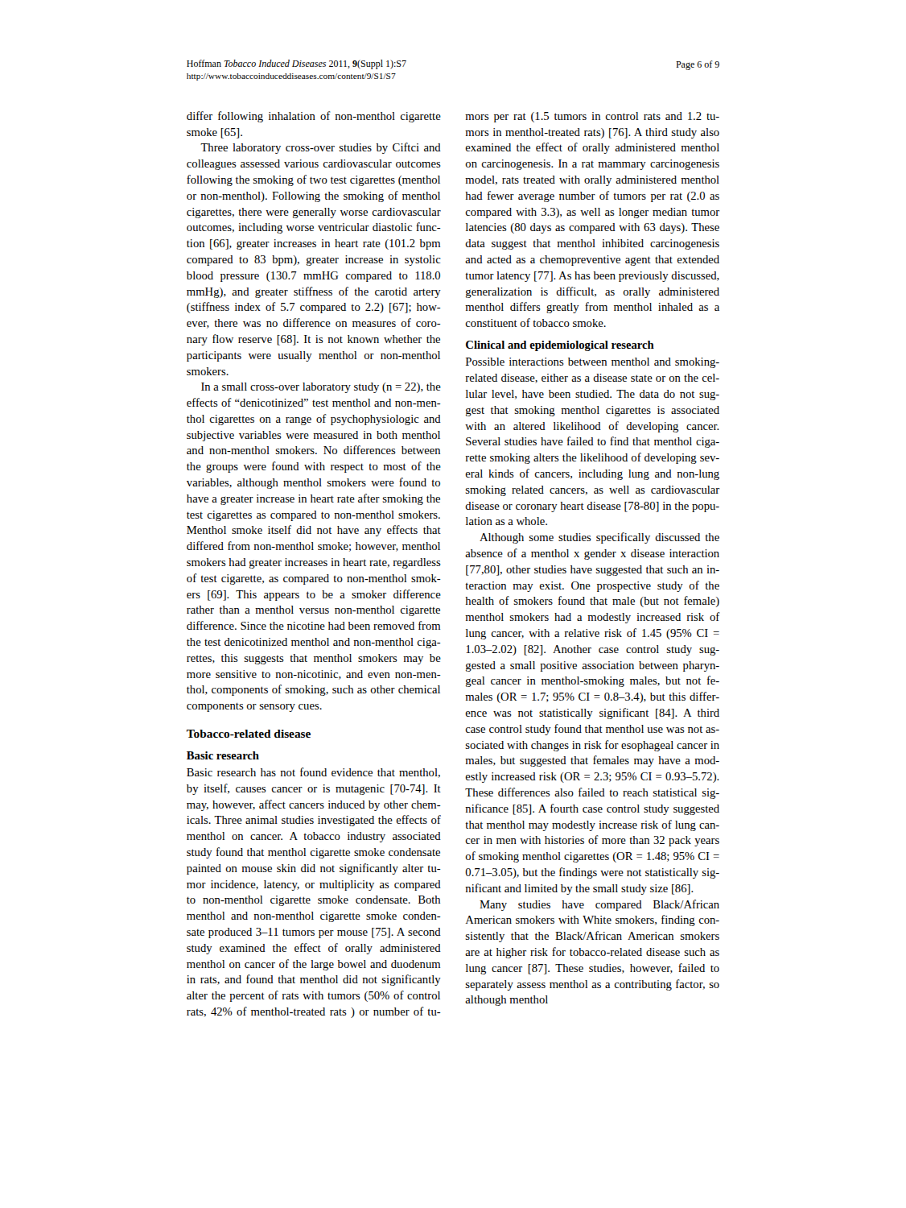Hoffman Tobacco Induced Diseases 2011, 9(Suppl 1):S7
http://www.tobaccoinduceddiseases.com/content/9/S1/S7
Page 6 of 9
differ following inhalation of non-menthol cigarette smoke [65].
Three laboratory cross-over studies by Ciftci and colleagues assessed various cardiovascular outcomes following the smoking of two test cigarettes (menthol or non-menthol). Following the smoking of menthol cigarettes, there were generally worse cardiovascular outcomes, including worse ventricular diastolic function [66], greater increases in heart rate (101.2 bpm compared to 83 bpm), greater increase in systolic blood pressure (130.7 mmHG compared to 118.0 mmHg), and greater stiffness of the carotid artery (stiffness index of 5.7 compared to 2.2) [67]; however, there was no difference on measures of coronary flow reserve [68]. It is not known whether the participants were usually menthol or non-menthol smokers.
In a small cross-over laboratory study (n = 22), the effects of “denicotinized” test menthol and non-menthol cigarettes on a range of psychophysiologic and subjective variables were measured in both menthol and non-menthol smokers. No differences between the groups were found with respect to most of the variables, although menthol smokers were found to have a greater increase in heart rate after smoking the test cigarettes as compared to non-menthol smokers. Menthol smoke itself did not have any effects that differed from non-menthol smoke; however, menthol smokers had greater increases in heart rate, regardless of test cigarette, as compared to non-menthol smokers [69]. This appears to be a smoker difference rather than a menthol versus non-menthol cigarette difference. Since the nicotine had been removed from the test denicotinized menthol and non-menthol cigarettes, this suggests that menthol smokers may be more sensitive to non-nicotinic, and even non-menthol, components of smoking, such as other chemical components or sensory cues.
Tobacco-related disease
Basic research
Basic research has not found evidence that menthol, by itself, causes cancer or is mutagenic [70-74]. It may, however, affect cancers induced by other chemicals. Three animal studies investigated the effects of menthol on cancer. A tobacco industry associated study found that menthol cigarette smoke condensate painted on mouse skin did not significantly alter tumor incidence, latency, or multiplicity as compared to non-menthol cigarette smoke condensate. Both menthol and non-menthol cigarette smoke condensate produced 3–11 tumors per mouse [75]. A second study examined the effect of orally administered menthol on cancer of the large bowel and duodenum in rats, and found that menthol did not significantly alter the percent of rats with tumors (50% of control rats, 42% of menthol-treated rats ) or number of tumors per rat (1.5 tumors in control rats and 1.2 tumors in menthol-treated rats) [76]. A third study also examined the effect of orally administered menthol on carcinogenesis. In a rat mammary carcinogenesis model, rats treated with orally administered menthol had fewer average number of tumors per rat (2.0 as compared with 3.3), as well as longer median tumor latencies (80 days as compared with 63 days). These data suggest that menthol inhibited carcinogenesis and acted as a chemopreventive agent that extended tumor latency [77]. As has been previously discussed, generalization is difficult, as orally administered menthol differs greatly from menthol inhaled as a constituent of tobacco smoke.
Clinical and epidemiological research
Possible interactions between menthol and smoking-related disease, either as a disease state or on the cellular level, have been studied. The data do not suggest that smoking menthol cigarettes is associated with an altered likelihood of developing cancer. Several studies have failed to find that menthol cigarette smoking alters the likelihood of developing several kinds of cancers, including lung and non-lung smoking related cancers, as well as cardiovascular disease or coronary heart disease [78-80] in the population as a whole.
Although some studies specifically discussed the absence of a menthol x gender x disease interaction [77,80], other studies have suggested that such an interaction may exist. One prospective study of the health of smokers found that male (but not female) menthol smokers had a modestly increased risk of lung cancer, with a relative risk of 1.45 (95% CI = 1.03–2.02) [82]. Another case control study suggested a small positive association between pharyngeal cancer in menthol-smoking males, but not females (OR = 1.7; 95% CI = 0.8–3.4), but this difference was not statistically significant [84]. A third case control study found that menthol use was not associated with changes in risk for esophageal cancer in males, but suggested that females may have a modestly increased risk (OR = 2.3; 95% CI = 0.93–5.72). These differences also failed to reach statistical significance [85]. A fourth case control study suggested that menthol may modestly increase risk of lung cancer in men with histories of more than 32 pack years of smoking menthol cigarettes (OR = 1.48; 95% CI = 0.71–3.05), but the findings were not statistically significant and limited by the small study size [86].
Many studies have compared Black/African American smokers with White smokers, finding consistently that the Black/African American smokers are at higher risk for tobacco-related disease such as lung cancer [87]. These studies, however, failed to separately assess menthol as a contributing factor, so although menthol